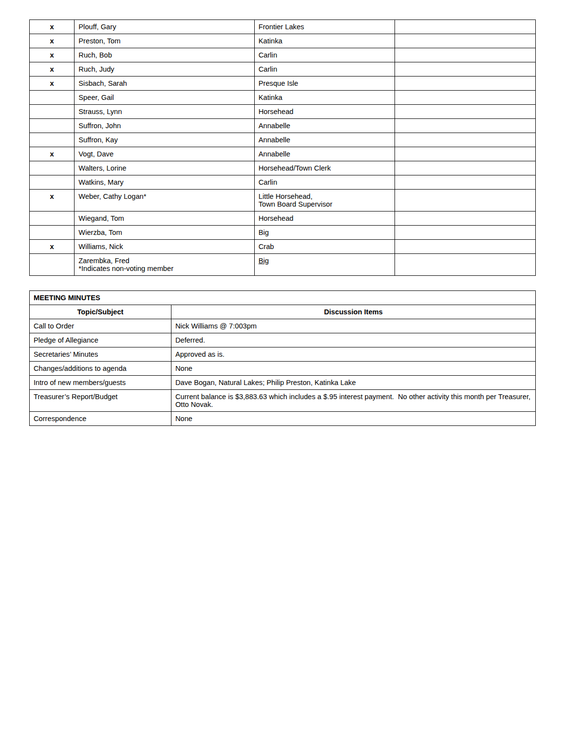| x | Plouff, Gary | Frontier Lakes | |
| x | Preston, Tom | Katinka | |
| x | Ruch, Bob | Carlin | |
| x | Ruch, Judy | Carlin | |
| x | Sisbach, Sarah | Presque Isle | |
| | Speer, Gail | Katinka | |
| | Strauss, Lynn | Horsehead | |
| | Suffron, John | Annabelle | |
| | Suffron, Kay | Annabelle | |
| x | Vogt, Dave | Annabelle | |
| | Walters, Lorine | Horsehead/Town Clerk | |
| | Watkins, Mary | Carlin | |
| x | Weber, Cathy Logan* | Little Horsehead, Town Board Supervisor | |
| | Wiegand, Tom | Horsehead | |
| | Wierzba, Tom | Big | |
| x | Williams, Nick | Crab | |
| | Zarembka, Fred *Indicates non-voting member | Big | |
| MEETING MINUTES |
| Topic/Subject | Discussion Items |
| Call to Order | Nick Williams @ 7:003pm |
| Pledge of Allegiance | Deferred. |
| Secretaries’ Minutes | Approved as is. |
| Changes/additions to agenda | None |
| Intro of new members/guests | Dave Bogan, Natural Lakes; Philip Preston, Katinka Lake |
| Treasurer’s Report/Budget | Current balance is $3,883.63 which includes a $.95 interest payment. No other activity this month per Treasurer, Otto Novak. |
| Correspondence | None |